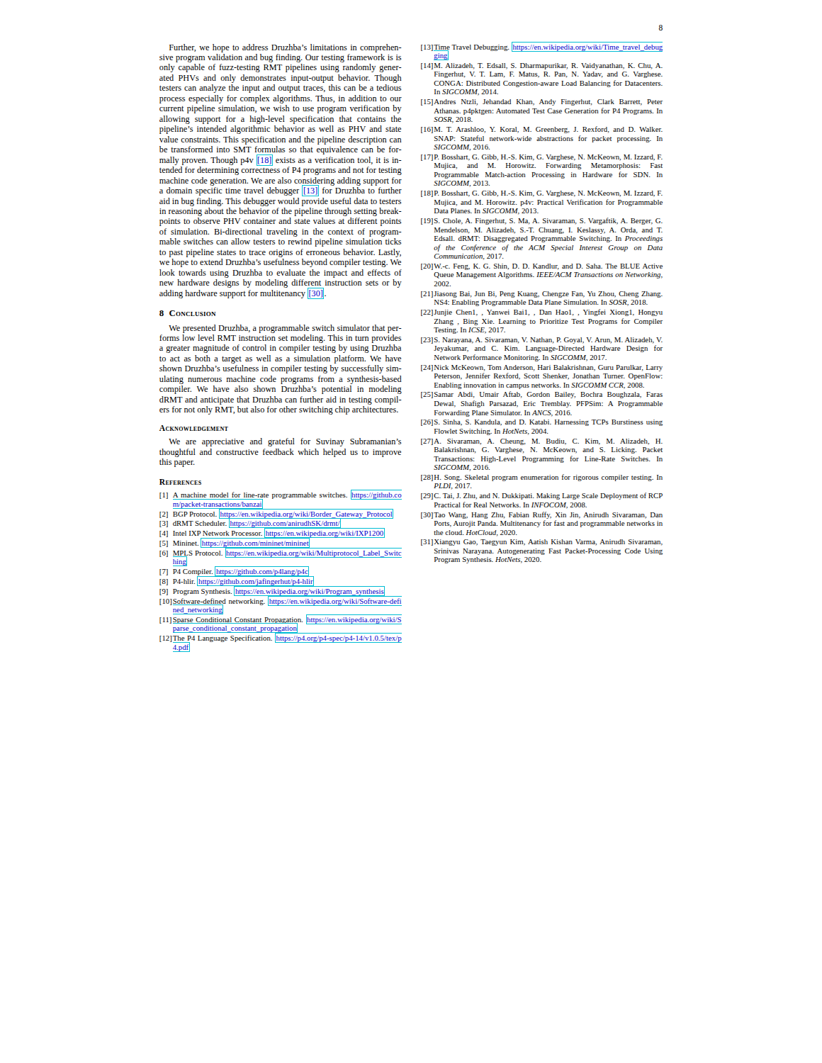8
Further, we hope to address Druzhba’s limitations in comprehensive program validation and bug finding. Our testing framework is is only capable of fuzz-testing RMT pipelines using randomly generated PHVs and only demonstrates input-output behavior. Though testers can analyze the input and output traces, this can be a tedious process especially for complex algorithms. Thus, in addition to our current pipeline simulation, we wish to use program verification by allowing support for a high-level specification that contains the pipeline’s intended algorithmic behavior as well as PHV and state value constraints. This specification and the pipeline description can be transformed into SMT formulas so that equivalence can be formally proven. Though p4v [18] exists as a verification tool, it is intended for determining correctness of P4 programs and not for testing machine code generation. We are also considering adding support for a domain specific time travel debugger [13] for Druzhba to further aid in bug finding. This debugger would provide useful data to testers in reasoning about the behavior of the pipeline through setting breakpoints to observe PHV container and state values at different points of simulation. Bi-directional traveling in the context of programmable switches can allow testers to rewind pipeline simulation ticks to past pipeline states to trace origins of erroneous behavior. Lastly, we hope to extend Druzhba’s usefulness beyond compiler testing. We look towards using Druzhba to evaluate the impact and effects of new hardware designs by modeling different instruction sets or by adding hardware support for multitenancy [30].
8 Conclusion
We presented Druzhba, a programmable switch simulator that performs low level RMT instruction set modeling. This in turn provides a greater magnitude of control in compiler testing by using Druzhba to act as both a target as well as a simulation platform. We have shown Druzhba’s usefulness in compiler testing by successfully simulating numerous machine code programs from a synthesis-based compiler. We have also shown Druzhba’s potential in modeling dRMT and anticipate that Druzhba can further aid in testing compilers for not only RMT, but also for other switching chip architectures.
Acknowledgement
We are appreciative and grateful for Suvinay Subramanian’s thoughtful and constructive feedback which helped us to improve this paper.
References
[1] A machine model for line-rate programmable switches. https://github.com/packet-transactions/banzai
[2] BGP Protocol. https://en.wikipedia.org/wiki/Border_Gateway_Protocol
[3] dRMT Scheduler. https://github.com/anirudhSK/drmt/
[4] Intel IXP Network Processor. https://en.wikipedia.org/wiki/IXP1200
[5] Mininet. https://github.com/mininet/mininet
[6] MPLS Protocol. https://en.wikipedia.org/wiki/Multiprotocol_Label_Switching
[7] P4 Compiler. https://github.com/p4lang/p4c
[8] P4-hlir. https://github.com/jafingerhut/p4-hlir
[9] Program Synthesis. https://en.wikipedia.org/wiki/Program_synthesis
[10] Software-defined networking. https://en.wikipedia.org/wiki/Software-defined_networking
[11] Sparse Conditional Constant Propagation. https://en.wikipedia.org/wiki/Sparse_conditional_constant_propagation
[12] The P4 Language Specification. https://p4.org/p4-spec/p4-14/v1.0.5/tex/p4.pdf
[13] Time Travel Debugging. https://en.wikipedia.org/wiki/Time_travel_debugging
[14] M. Alizadeh, T. Edsall, S. Dharmapurikar, R. Vaidyanathan, K. Chu, A. Fingerhut, V. T. Lam, F. Matus, R. Pan, N. Yadav, and G. Varghese. CONGA: Distributed Congestion-aware Load Balancing for Datacenters. In SIGCOMM, 2014.
[15] Andres Ntzli, Jehandad Khan, Andy Fingerhut, Clark Barrett, Peter Athanas. p4pktgen: Automated Test Case Generation for P4 Programs. In SOSR, 2018.
[16] M. T. Arashloo, Y. Koral, M. Greenberg, J. Rexford, and D. Walker. SNAP: Stateful network-wide abstractions for packet processing. In SIGCOMM, 2016.
[17] P. Bosshart, G. Gibb, H.-S. Kim, G. Varghese, N. McKeown, M. Izzard, F. Mujica, and M. Horowitz. Forwarding Metamorphosis: Fast Programmable Match-action Processing in Hardware for SDN. In SIGCOMM, 2013.
[18] P. Bosshart, G. Gibb, H.-S. Kim, G. Varghese, N. McKeown, M. Izzard, F. Mujica, and M. Horowitz. p4v: Practical Verification for Programmable Data Planes. In SIGCOMM, 2013.
[19] S. Chole, A. Fingerhut, S. Ma, A. Sivaraman, S. Vargaftik, A. Berger, G. Mendelson, M. Alizadeh, S.-T. Chuang, I. Keslassy, A. Orda, and T. Edsall. dRMT: Disaggregated Programmable Switching. In Proceedings of the Conference of the ACM Special Interest Group on Data Communication, 2017.
[20] W.-c. Feng, K. G. Shin, D. D. Kandlur, and D. Saha. The BLUE Active Queue Management Algorithms. IEEE/ACM Transactions on Networking, 2002.
[21] Jiasong Bai, Jun Bi, Peng Kuang, Chengze Fan, Yu Zhou, Cheng Zhang. NS4: Enabling Programmable Data Plane Simulation. In SOSR, 2018.
[22] Junjie Chen1, , Yanwei Bai1, , Dan Hao1, , Yingfei Xiong1, Hongyu Zhang , Bing Xie. Learning to Prioritize Test Programs for Compiler Testing. In ICSE, 2017.
[23] S. Narayana, A. Sivaraman, V. Nathan, P. Goyal, V. Arun, M. Alizadeh, V. Jeyakumar, and C. Kim. Language-Directed Hardware Design for Network Performance Monitoring. In SIGCOMM, 2017.
[24] Nick McKeown, Tom Anderson, Hari Balakrishnan, Guru Parulkar, Larry Peterson, Jennifer Rexford, Scott Shenker, Jonathan Turner. OpenFlow: Enabling innovation in campus networks. In SIGCOMM CCR, 2008.
[25] Samar Abdi, Umair Aftab, Gordon Bailey, Bochra Boughzala, Faras Dewal, Shafigh Parsazad, Eric Tremblay. PFPSim: A Programmable Forwarding Plane Simulator. In ANCS, 2016.
[26] S. Sinha, S. Kandula, and D. Katabi. Harnessing TCPs Burstiness using Flowlet Switching. In HotNets, 2004.
[27] A. Sivaraman, A. Cheung, M. Budiu, C. Kim, M. Alizadeh, H. Balakrishnan, G. Varghese, N. McKeown, and S. Licking. Packet Transactions: High-Level Programming for Line-Rate Switches. In SIGCOMM, 2016.
[28] H. Song. Skeletal program enumeration for rigorous compiler testing. In PLDI, 2017.
[29] C. Tai, J. Zhu, and N. Dukkipati. Making Large Scale Deployment of RCP Practical for Real Networks. In INFOCOM, 2008.
[30] Tao Wang, Hang Zhu, Fabian Ruffy, Xin Jin, Anirudh Sivaraman, Dan Ports, Aurojit Panda. Multitenancy for fast and programmable networks in the cloud. HotCloud, 2020.
[31] Xiangyu Gao, Taegyun Kim, Aatish Kishan Varma, Anirudh Sivaraman, Srinivas Narayana. Autogenerating Fast Packet-Processing Code Using Program Synthesis. HotNets, 2020.